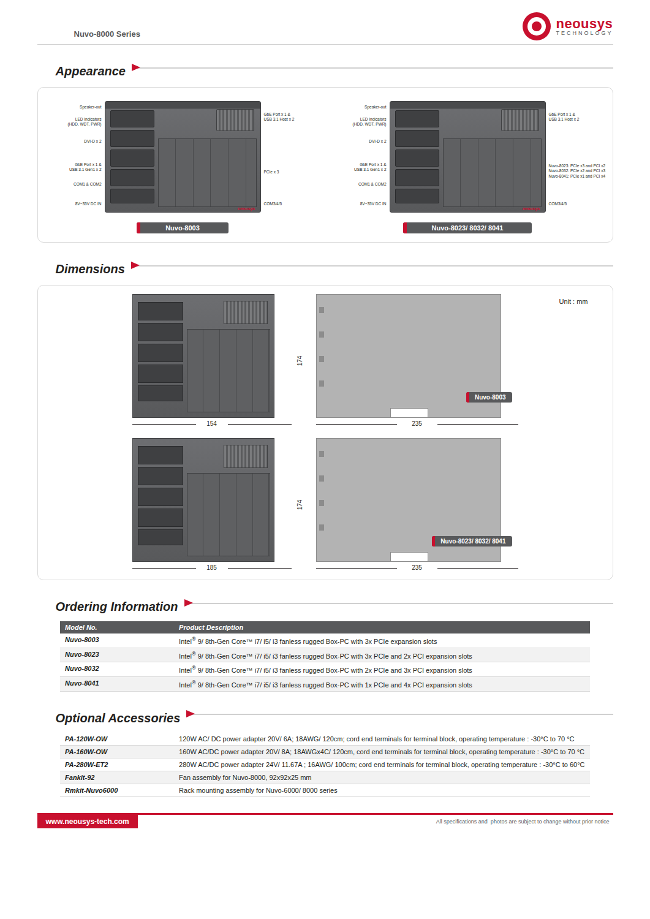Nuvo-8000 Series
neousys
TECHNOLOGY
Appearance
Speaker-out
LED Indicators
(HDD, WDT, PWR)
DVI-D x 2
GbE Port x 1 &
USB 3.1 Gen1 x 2
COM1 & COM2
8V~35V DC IN
neousys
GbE Port x 1 &
USB 3.1 Host x 2
PCIe x 3
COM3/4/5
Nuvo-8003
Speaker-out
LED Indicators
(HDD, WDT, PWR)
DVI-D x 2
GbE Port x 1 &
USB 3.1 Gen1 x 2
COM1 & COM2
8V~35V DC IN
neousys
GbE Port x 1 &
USB 3.1 Host x 2
Nuvo-8023: PCIe x3 and PCI x2
Nuvo-8032: PCIe x2 and PCI x3
Nuvo-8041: PCIe x1 and PCI x4
COM3/4/5
Nuvo-8023/ 8032/ 8041
Dimensions
Unit : mm
174
154
235
Nuvo-8003
174
185
235
Nuvo-8023/ 8032/ 8041
Ordering Information
| Model No. | Product Description |
| --- | --- |
| Nuvo-8003 | Intel ® 9/ 8th-Gen Core™ i7/ i5/ i3 fanless rugged Box-PC with 3x PCIe expansion slots |
| Nuvo-8023 | Intel ® 9/ 8th-Gen Core™ i7/ i5/ i3 fanless rugged Box-PC with 3x PCIe and 2x PCI expansion slots |
| Nuvo-8032 | Intel ® 9/ 8th-Gen Core™ i7/ i5/ i3 fanless rugged Box-PC with 2x PCIe and 3x PCI expansion slots |
| Nuvo-8041 | Intel ® 9/ 8th-Gen Core™ i7/ i5/ i3 fanless rugged Box-PC with 1x PCIe and 4x PCI expansion slots |
Optional Accessories
| PA-120W-OW | 120W AC/ DC power adapter 20V/ 6A; 18AWG/ 120cm; cord end terminals for terminal block, operating temperature : -30°C to 70 °C |
| PA-160W-OW | 160W AC/DC power adapter 20V/ 8A; 18AWGx4C/ 120cm, cord end terminals for terminal block, operating temperature : -30°C to 70 °C |
| PA-280W-ET2 | 280W AC/DC power adapter 24V/ 11.67A ; 16AWG/ 100cm; cord end terminals for terminal block, operating temperature : -30°C to 60°C |
| Fankit-92 | Fan assembly for Nuvo-8000, 92x92x25 mm |
| Rmkit-Nuvo6000 | Rack mounting assembly for Nuvo-6000/ 8000 series |
www.neousys-tech.com
All specifications and photos are subject to change without prior notice